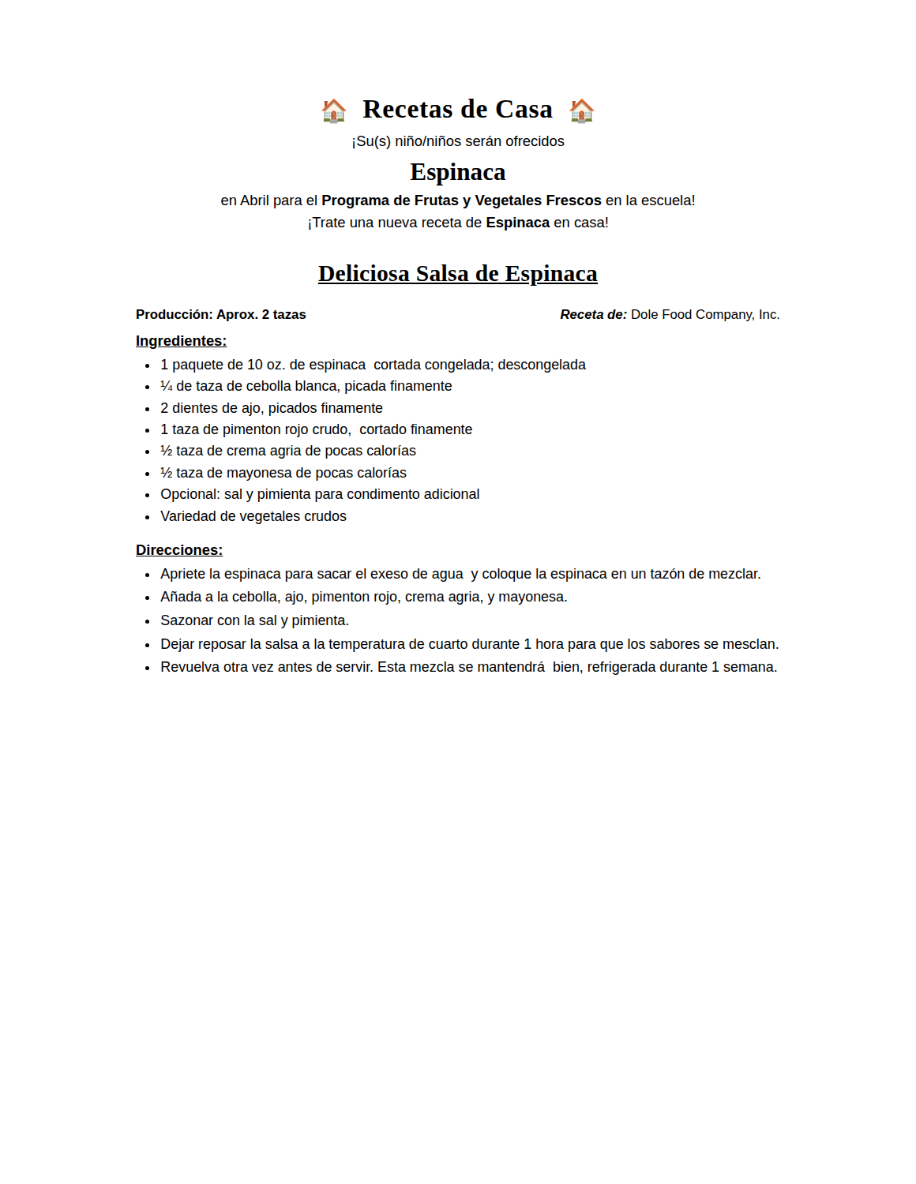🏠 Recetas de Casa 🏠
¡Su(s) niño/niños serán ofrecidos
Espinaca
en Abril para el Programa de Frutas y Vegetales Frescos en la escuela!
¡Trate una nueva receta de Espinaca en casa!
Deliciosa Salsa de Espinaca
Producción: Aprox. 2 tazas Receta de: Dole Food Company, Inc.
Ingredientes:
1 paquete de 10 oz. de espinaca cortada congelada; descongelada
¼ de taza de cebolla blanca, picada finamente
2 dientes de ajo, picados finamente
1 taza de pimenton rojo crudo, cortado finamente
½ taza de crema agria de pocas calorías
½ taza de mayonesa de pocas calorías
Opcional: sal y pimienta para condimento adicional
Variedad de vegetales crudos
Direcciones:
Apriete la espinaca para sacar el exeso de agua y coloque la espinaca en un tazón de mezclar.
Añada a la cebolla, ajo, pimenton rojo, crema agria, y mayonesa.
Sazonar con la sal y pimienta.
Dejar reposar la salsa a la temperatura de cuarto durante 1 hora para que los sabores se mesclan.
Revuelva otra vez antes de servir. Esta mezcla se mantendrá bien, refrigerada durante 1 semana.